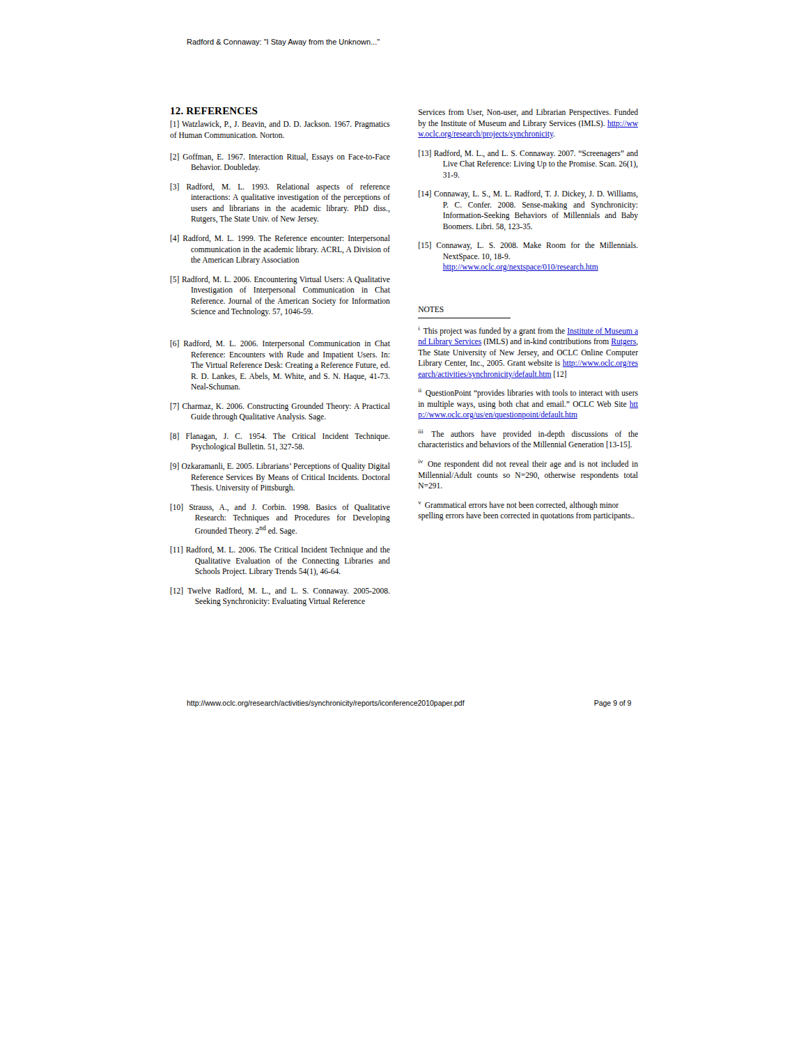Radford & Connaway: "I Stay Away from the Unknown..."
12. REFERENCES
[1] Watzlawick, P., J. Beavin, and D. D. Jackson. 1967. Pragmatics of Human Communication. Norton.
[2] Goffman, E. 1967. Interaction Ritual, Essays on Face-to-Face Behavior. Doubleday.
[3] Radford, M. L. 1993. Relational aspects of reference interactions: A qualitative investigation of the perceptions of users and librarians in the academic library. PhD diss., Rutgers, The State Univ. of New Jersey.
[4] Radford, M. L. 1999. The Reference encounter: Interpersonal communication in the academic library. ACRL, A Division of the American Library Association
[5] Radford, M. L. 2006. Encountering Virtual Users: A Qualitative Investigation of Interpersonal Communication in Chat Reference. Journal of the American Society for Information Science and Technology. 57, 1046-59.
[6] Radford, M. L. 2006. Interpersonal Communication in Chat Reference: Encounters with Rude and Impatient Users. In: The Virtual Reference Desk: Creating a Reference Future, ed. R. D. Lankes, E. Abels, M. White, and S. N. Haque, 41-73. Neal-Schuman.
[7] Charmaz, K. 2006. Constructing Grounded Theory: A Practical Guide through Qualitative Analysis. Sage.
[8] Flanagan, J. C. 1954. The Critical Incident Technique. Psychological Bulletin. 51, 327-58.
[9] Ozkaramanli, E. 2005. Librarians’ Perceptions of Quality Digital Reference Services By Means of Critical Incidents. Doctoral Thesis. University of Pittsburgh.
[10] Strauss, A., and J. Corbin. 1998. Basics of Qualitative Research: Techniques and Procedures for Developing Grounded Theory. 2nd ed. Sage.
[11] Radford, M. L. 2006. The Critical Incident Technique and the Qualitative Evaluation of the Connecting Libraries and Schools Project. Library Trends 54(1), 46-64.
[12] Twelve Radford, M. L., and L. S. Connaway. 2005-2008. Seeking Synchronicity: Evaluating Virtual Reference
Services from User, Non-user, and Librarian Perspectives. Funded by the Institute of Museum and Library Services (IMLS). http://www.oclc.org/research/projects/synchronicity.
[13] Radford, M. L., and L. S. Connaway. 2007. “Screenagers” and Live Chat Reference: Living Up to the Promise. Scan. 26(1), 31-9.
[14] Connaway, L. S., M. L. Radford, T. J. Dickey, J. D. Williams, P. C. Confer. 2008. Sense-making and Synchronicity: Information-Seeking Behaviors of Millennials and Baby Boomers. Libri. 58, 123-35.
[15] Connaway, L. S. 2008. Make Room for the Millennials. NextSpace. 10, 18-9.
http://www.oclc.org/nextspace/010/research.htm
NOTES
i This project was funded by a grant from the Institute of Museum and Library Services (IMLS) and in-kind contributions from Rutgers, The State University of New Jersey, and OCLC Online Computer Library Center, Inc., 2005. Grant website is http://www.oclc.org/research/activities/synchronicity/default.htm [12]
ii QuestionPoint “provides libraries with tools to interact with users in multiple ways, using both chat and email.” OCLC Web Site http://www.oclc.org/us/en/questionpoint/default.htm
iii The authors have provided in-depth discussions of the characteristics and behaviors of the Millennial Generation [13-15].
iv One respondent did not reveal their age and is not included in Millennial/Adult counts so N=290, otherwise respondents total N=291.
v Grammatical errors have not been corrected, although minor spelling errors have been corrected in quotations from participants..
http://www.oclc.org/research/activities/synchronicity/reports/iconference2010paper.pdf
Page 9 of 9